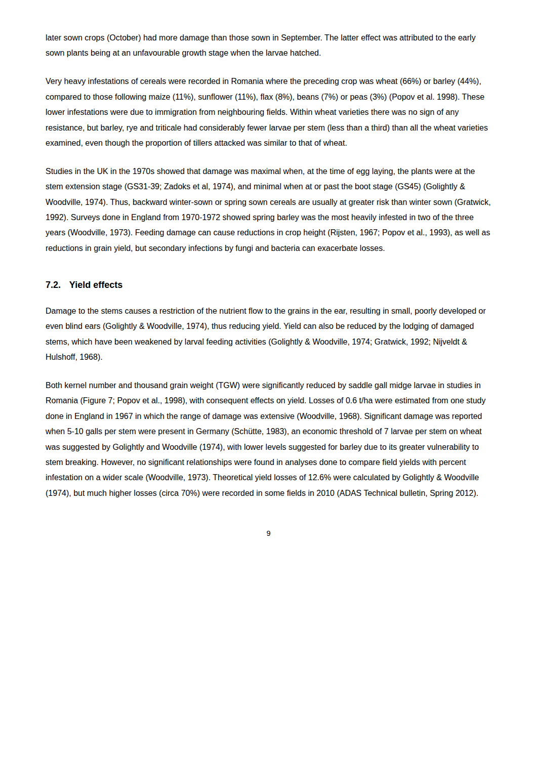later sown crops (October) had more damage than those sown in September. The latter effect was attributed to the early sown plants being at an unfavourable growth stage when the larvae hatched.
Very heavy infestations of cereals were recorded in Romania where the preceding crop was wheat (66%) or barley (44%), compared to those following maize (11%), sunflower (11%), flax (8%), beans (7%) or peas (3%) (Popov et al. 1998). These lower infestations were due to immigration from neighbouring fields. Within wheat varieties there was no sign of any resistance, but barley, rye and triticale had considerably fewer larvae per stem (less than a third) than all the wheat varieties examined, even though the proportion of tillers attacked was similar to that of wheat.
Studies in the UK in the 1970s showed that damage was maximal when, at the time of egg laying, the plants were at the stem extension stage (GS31-39; Zadoks et al, 1974), and minimal when at or past the boot stage (GS45) (Golightly & Woodville, 1974). Thus, backward winter-sown or spring sown cereals are usually at greater risk than winter sown (Gratwick, 1992). Surveys done in England from 1970-1972 showed spring barley was the most heavily infested in two of the three years (Woodville, 1973). Feeding damage can cause reductions in crop height (Rijsten, 1967; Popov et al., 1993), as well as reductions in grain yield, but secondary infections by fungi and bacteria can exacerbate losses.
7.2. Yield effects
Damage to the stems causes a restriction of the nutrient flow to the grains in the ear, resulting in small, poorly developed or even blind ears (Golightly & Woodville, 1974), thus reducing yield. Yield can also be reduced by the lodging of damaged stems, which have been weakened by larval feeding activities (Golightly & Woodville, 1974; Gratwick, 1992; Nijveldt & Hulshoff, 1968).
Both kernel number and thousand grain weight (TGW) were significantly reduced by saddle gall midge larvae in studies in Romania (Figure 7; Popov et al., 1998), with consequent effects on yield. Losses of 0.6 t/ha were estimated from one study done in England in 1967 in which the range of damage was extensive (Woodville, 1968). Significant damage was reported when 5-10 galls per stem were present in Germany (Schütte, 1983), an economic threshold of 7 larvae per stem on wheat was suggested by Golightly and Woodville (1974), with lower levels suggested for barley due to its greater vulnerability to stem breaking. However, no significant relationships were found in analyses done to compare field yields with percent infestation on a wider scale (Woodville, 1973). Theoretical yield losses of 12.6% were calculated by Golightly & Woodville (1974), but much higher losses (circa 70%) were recorded in some fields in 2010 (ADAS Technical bulletin, Spring 2012).
9